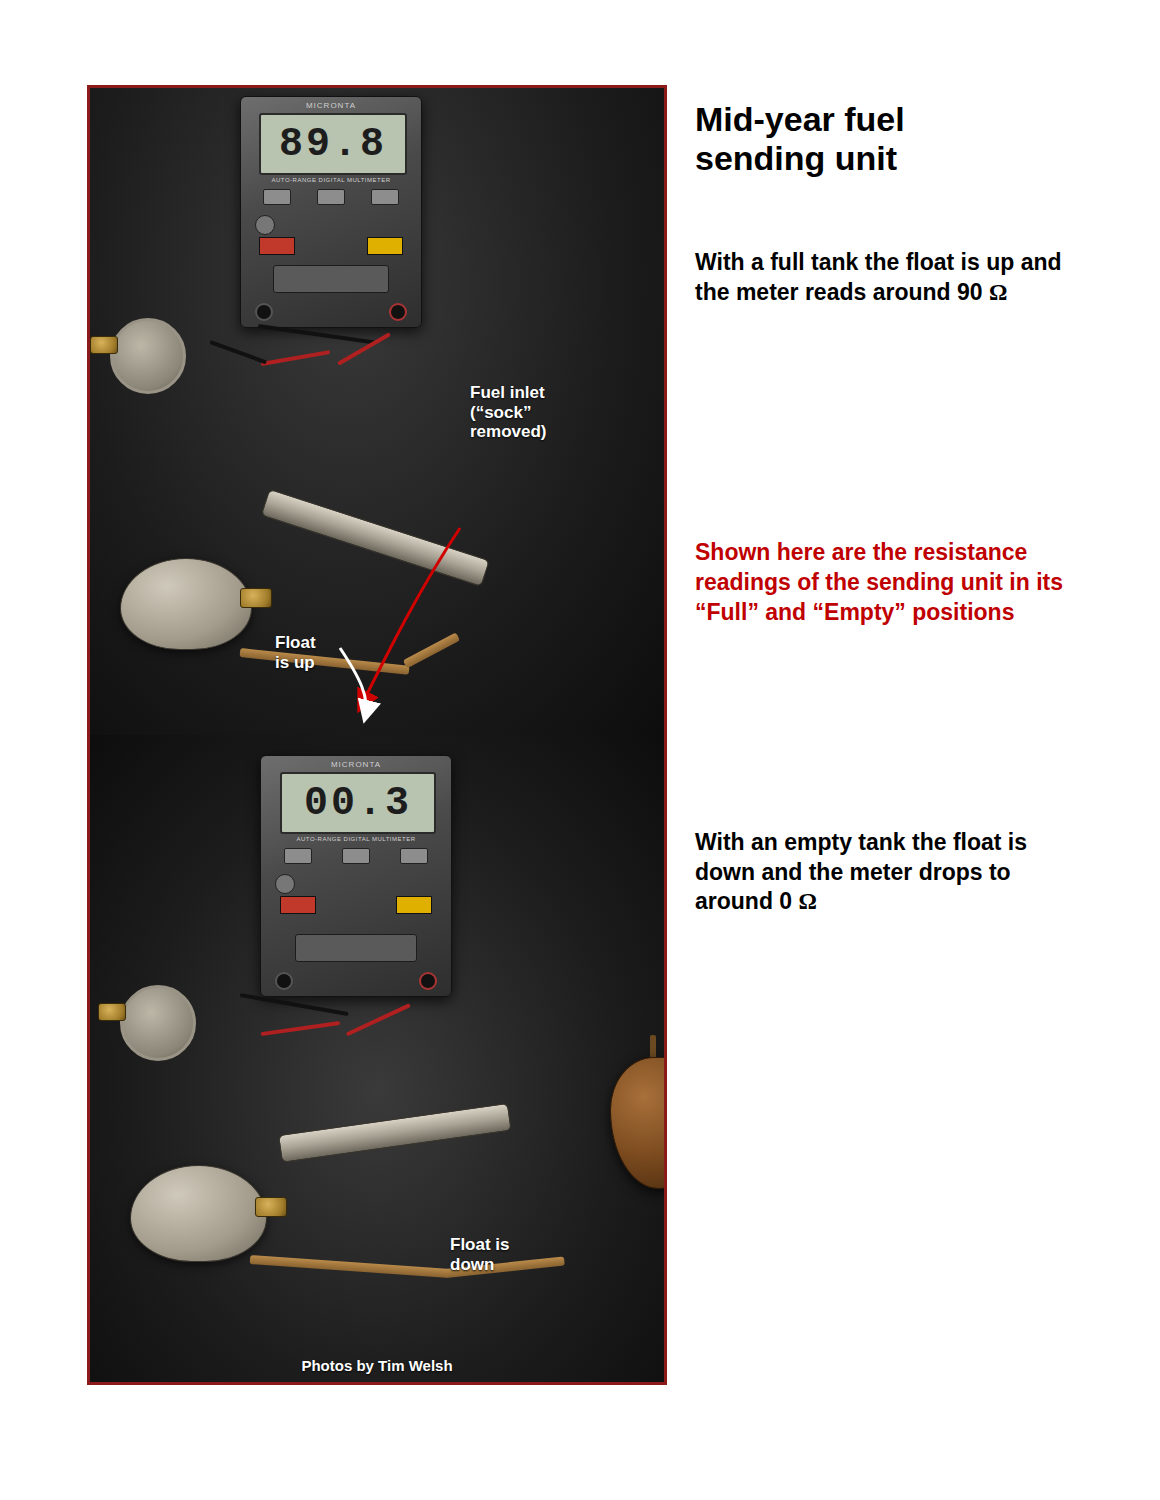MICRONTA
89.8
AUTO-RANGE DIGITAL MULTIMETER
Fuel inlet
(“sock”
removed)
Float
is up
MICRONTA
00.3
AUTO-RANGE DIGITAL MULTIMETER
Float is
down
Photos by Tim Welsh
Mid-year fuel
sending unit
With a full tank the float is up and the meter reads around 90 Ω
Shown here are the resistance readings of the sending unit in its “Full” and “Empty” positions
With an empty tank the float is down and the meter drops to around 0 Ω